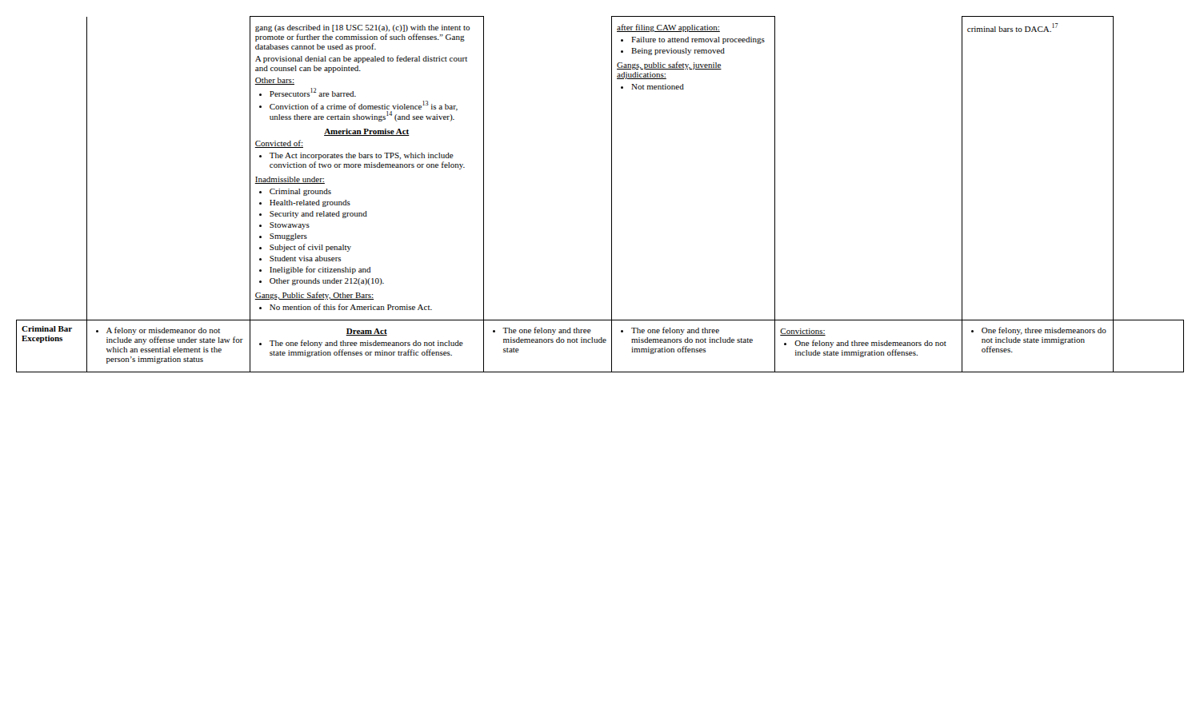| | | gang (as described in [18 USC 521(a), (c)]) with the intent to promote or further the commission of such offenses.” Gang databases cannot be used as proof. A provisional denial can be appealed to federal district court and counsel can be appointed. Other bars: Persecutors 12 are barred. Conviction of a crime of domestic violence 13 is a bar, unless there are certain showings 14 (and see waiver). American Promise Act Convicted of: The Act incorporates the bars to TPS, which include conviction of two or more misdemeanors or one felony. Inadmissible under: Criminal grounds Health-related grounds Security and related ground Stowaways Smugglers Subject of civil penalty Student visa abusers Ineligible for citizenship and Other grounds under 212(a)(10). Gangs, Public Safety, Other Bars: No mention of this for American Promise Act. | | after filing CAW application: Failure to attend removal proceedings Being previously removed Gangs, public safety, juvenile adjudications: Not mentioned | | criminal bars to DACA. 17 | |
| Criminal Bar Exceptions | A felony or misdemeanor do not include any offense under state law for which an essential element is the person’s immigration status | Dream Act The one felony and three misdemeanors do not include state immigration offenses or minor traffic offenses. | The one felony and three misdemeanors do not include state | The one felony and three misdemeanors do not include state immigration offenses | Convictions: One felony and three misdemeanors do not include state immigration offenses. | One felony, three misdemeanors do not include state immigration offenses. | |